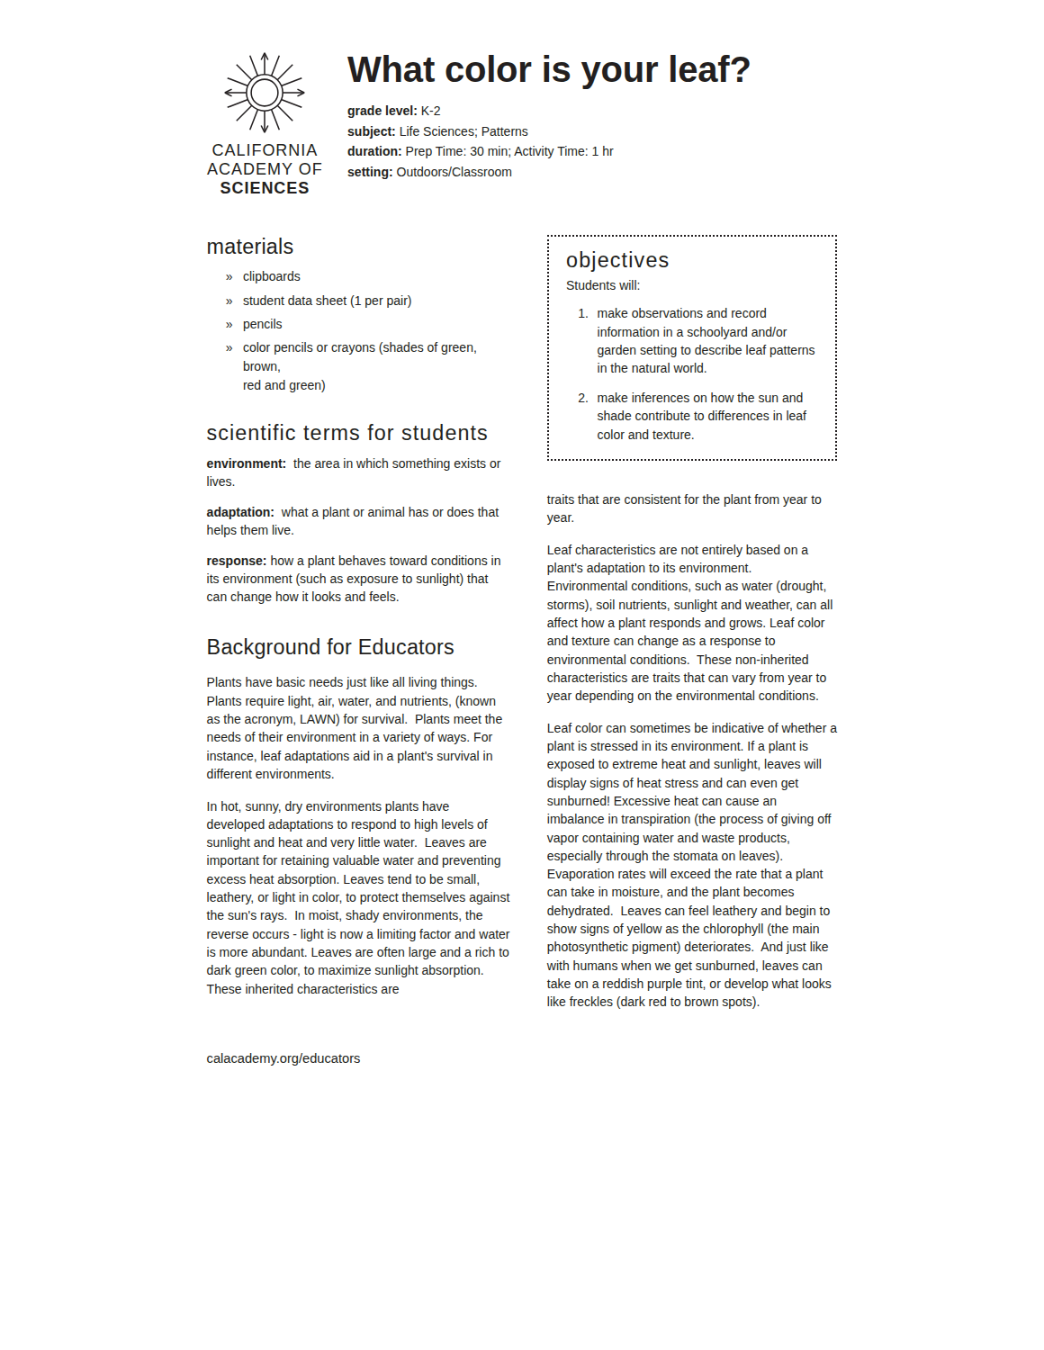California
Academy of
Sciences
What color is your leaf?
grade level: K-2
subject: Life Sciences; Patterns
duration: Prep Time: 30 min; Activity Time: 1 hr
setting: Outdoors/Classroom
materials
clipboards
student data sheet (1 per pair)
pencils
color pencils or crayons (shades of green, brown,red and green)
scientific terms for students
environment: the area in which something exists or lives.
adaptation: what a plant or animal has or does that helps them live.
response: how a plant behaves toward conditions in its environment (such as exposure to sunlight) that can change how it looks and feels.
Background for Educators
Plants have basic needs just like all living things. Plants require light, air, water, and nutrients, (known as the acronym, LAWN) for survival. Plants meet the needs of their environment in a variety of ways. For instance, leaf adaptations aid in a plant's survival in different environments.
In hot, sunny, dry environments plants have developed adaptations to respond to high levels of sunlight and heat and very little water. Leaves are important for retaining valuable water and preventing excess heat absorption. Leaves tend to be small, leathery, or light in color, to protect themselves against the sun's rays. In moist, shady environments, the reverse occurs - light is now a limiting factor and water is more abundant. Leaves are often large and a rich to dark green color, to maximize sunlight absorption. These inherited characteristics are
objectives
Students will:
make observations and record information in a schoolyard and/or garden setting to describe leaf patterns in the natural world.
make inferences on how the sun and shade contribute to differences in leaf color and texture.
traits that are consistent for the plant from year to year.
Leaf characteristics are not entirely based on a plant's adaptation to its environment. Environmental conditions, such as water (drought, storms), soil nutrients, sunlight and weather, can all affect how a plant responds and grows. Leaf color and texture can change as a response to environmental conditions. These non-inherited characteristics are traits that can vary from year to year depending on the environmental conditions.
Leaf color can sometimes be indicative of whether a plant is stressed in its environment. If a plant is exposed to extreme heat and sunlight, leaves will display signs of heat stress and can even get sunburned! Excessive heat can cause an imbalance in transpiration (the process of giving off vapor containing water and waste products, especially through the stomata on leaves). Evaporation rates will exceed the rate that a plant can take in moisture, and the plant becomes dehydrated. Leaves can feel leathery and begin to show signs of yellow as the chlorophyll (the main photosynthetic pigment) deteriorates. And just like with humans when we get sunburned, leaves can take on a reddish purple tint, or develop what looks like freckles (dark red to brown spots).
calacademy.org/educators